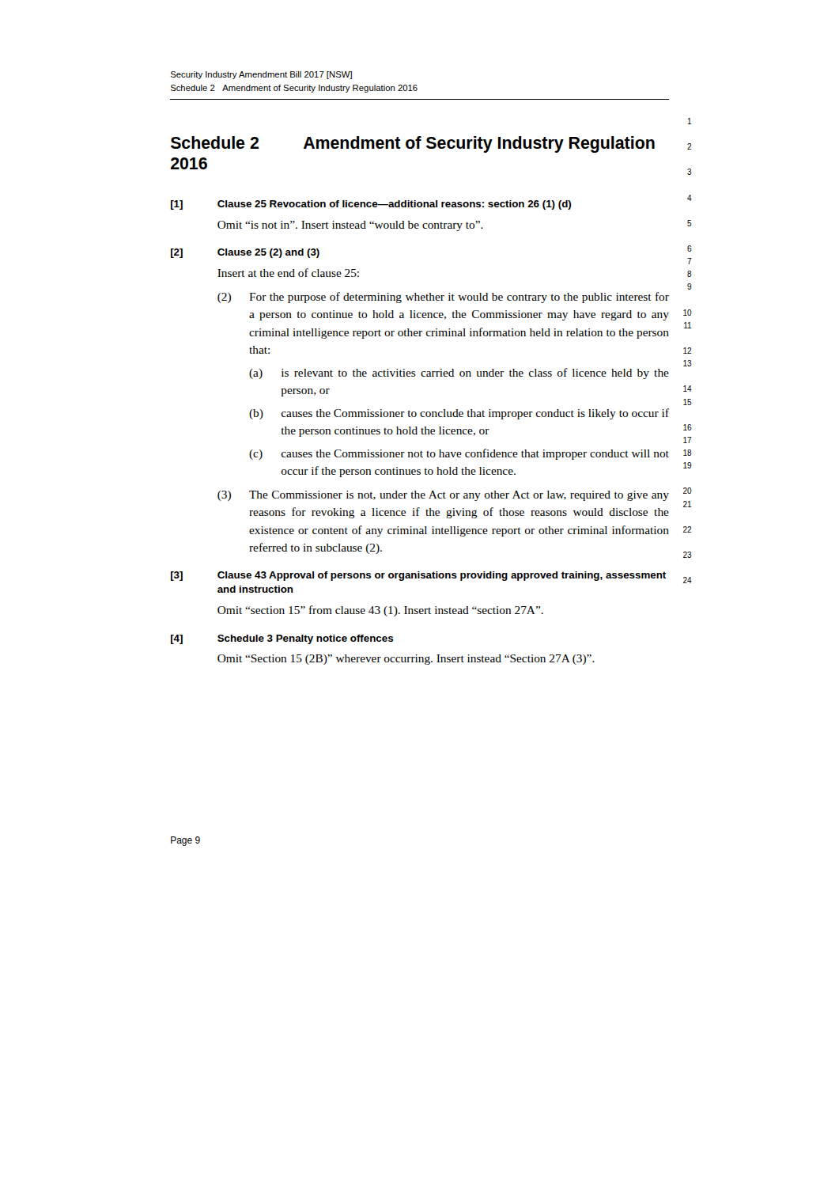Security Industry Amendment Bill 2017 [NSW]
Schedule 2 Amendment of Security Industry Regulation 2016
Schedule 2 Amendment of Security Industry Regulation 2016
[1] Clause 25 Revocation of licence—additional reasons: section 26 (1) (d)
Omit “is not in”. Insert instead “would be contrary to”.
[2] Clause 25 (2) and (3)
Insert at the end of clause 25:
(2) For the purpose of determining whether it would be contrary to the public interest for a person to continue to hold a licence, the Commissioner may have regard to any criminal intelligence report or other criminal information held in relation to the person that:
(a) is relevant to the activities carried on under the class of licence held by the person, or
(b) causes the Commissioner to conclude that improper conduct is likely to occur if the person continues to hold the licence, or
(c) causes the Commissioner not to have confidence that improper conduct will not occur if the person continues to hold the licence.
(3) The Commissioner is not, under the Act or any other Act or law, required to give any reasons for revoking a licence if the giving of those reasons would disclose the existence or content of any criminal intelligence report or other criminal information referred to in subclause (2).
[3] Clause 43 Approval of persons or organisations providing approved training, assessment and instruction
Omit “section 15” from clause 43 (1). Insert instead “section 27A”.
[4] Schedule 3 Penalty notice offences
Omit “Section 15 (2B)” wherever occurring. Insert instead “Section 27A (3)”.
1
2
3
4
5
6
7
8
9
10
11
12
13
14
15
16
17
18
19
20
21
22
23
24
Page 9